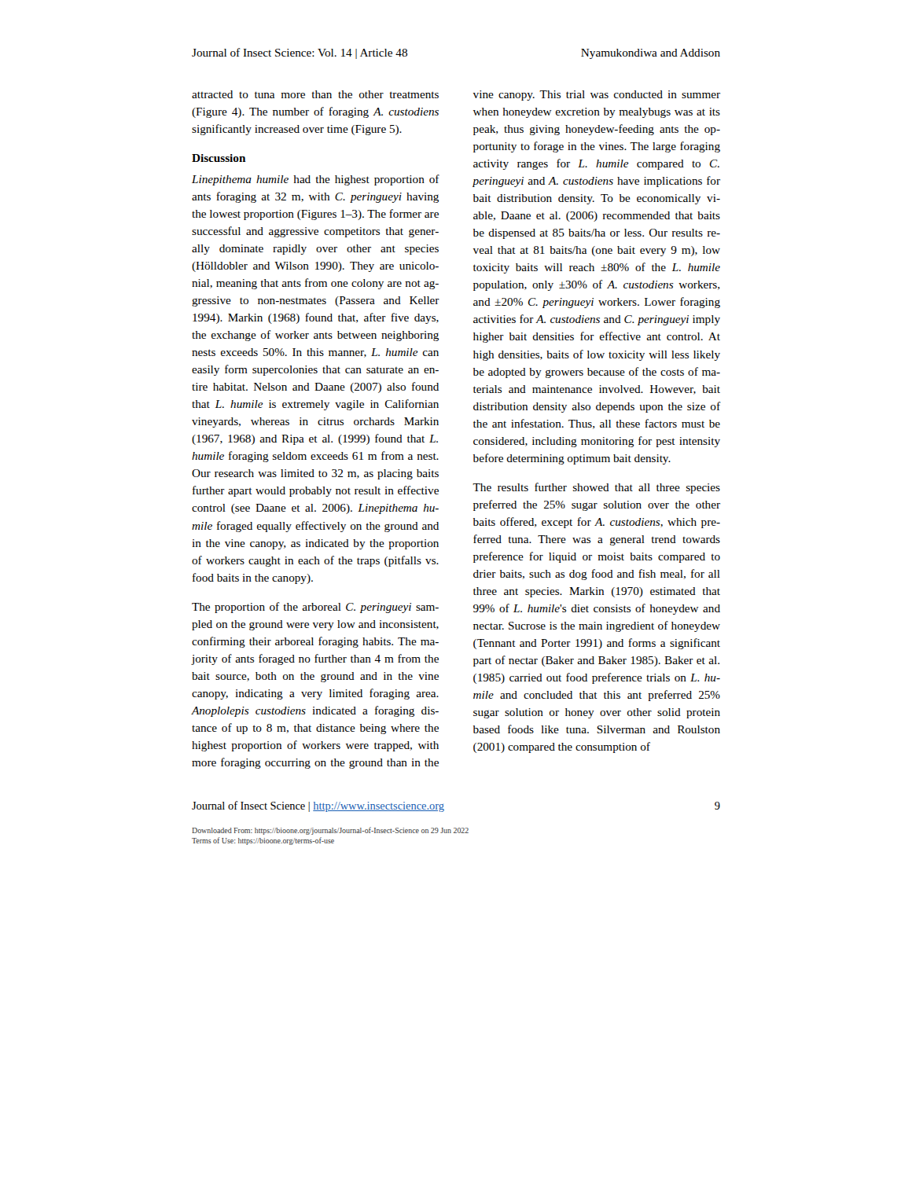Journal of Insect Science: Vol. 14 | Article 48
Nyamukondiwa and Addison
attracted to tuna more than the other treatments (Figure 4). The number of foraging A. custodiens significantly increased over time (Figure 5).
Discussion
Linepithema humile had the highest proportion of ants foraging at 32 m, with C. peringueyi having the lowest proportion (Figures 1–3). The former are successful and aggressive competitors that generally dominate rapidly over other ant species (Hölldobler and Wilson 1990). They are unicolonial, meaning that ants from one colony are not aggressive to non-nestmates (Passera and Keller 1994). Markin (1968) found that, after five days, the exchange of worker ants between neighboring nests exceeds 50%. In this manner, L. humile can easily form supercolonies that can saturate an entire habitat. Nelson and Daane (2007) also found that L. humile is extremely vagile in Californian vineyards, whereas in citrus orchards Markin (1967, 1968) and Ripa et al. (1999) found that L. humile foraging seldom exceeds 61 m from a nest. Our research was limited to 32 m, as placing baits further apart would probably not result in effective control (see Daane et al. 2006). Linepithema humile foraged equally effectively on the ground and in the vine canopy, as indicated by the proportion of workers caught in each of the traps (pitfalls vs. food baits in the canopy).
The proportion of the arboreal C. peringueyi sampled on the ground were very low and inconsistent, confirming their arboreal foraging habits. The majority of ants foraged no further than 4 m from the bait source, both on the ground and in the vine canopy, indicating a very limited foraging area. Anoplolepis custodiens indicated a foraging distance of up to 8 m, that distance being where the highest proportion of workers were trapped, with more foraging occurring on the ground than in the vine canopy. This trial was conducted in summer when honeydew excretion by mealybugs was at its peak, thus giving honeydew-feeding ants the opportunity to forage in the vines. The large foraging activity ranges for L. humile compared to C. peringueyi and A. custodiens have implications for bait distribution density. To be economically viable, Daane et al. (2006) recommended that baits be dispensed at 85 baits/ha or less. Our results reveal that at 81 baits/ha (one bait every 9 m), low toxicity baits will reach ±80% of the L. humile population, only ±30% of A. custodiens workers, and ±20% C. peringueyi workers. Lower foraging activities for A. custodiens and C. peringueyi imply higher bait densities for effective ant control. At high densities, baits of low toxicity will less likely be adopted by growers because of the costs of materials and maintenance involved. However, bait distribution density also depends upon the size of the ant infestation. Thus, all these factors must be considered, including monitoring for pest intensity before determining optimum bait density.
The results further showed that all three species preferred the 25% sugar solution over the other baits offered, except for A. custodiens, which preferred tuna. There was a general trend towards preference for liquid or moist baits compared to drier baits, such as dog food and fish meal, for all three ant species. Markin (1970) estimated that 99% of L. humile's diet consists of honeydew and nectar. Sucrose is the main ingredient of honeydew (Tennant and Porter 1991) and forms a significant part of nectar (Baker and Baker 1985). Baker et al. (1985) carried out food preference trials on L. humile and concluded that this ant preferred 25% sugar solution or honey over other solid protein based foods like tuna. Silverman and Roulston (2001) compared the consumption of
Journal of Insect Science | http://www.insectscience.org
9
Downloaded From: https://bioone.org/journals/Journal-of-Insect-Science on 29 Jun 2022
Terms of Use: https://bioone.org/terms-of-use